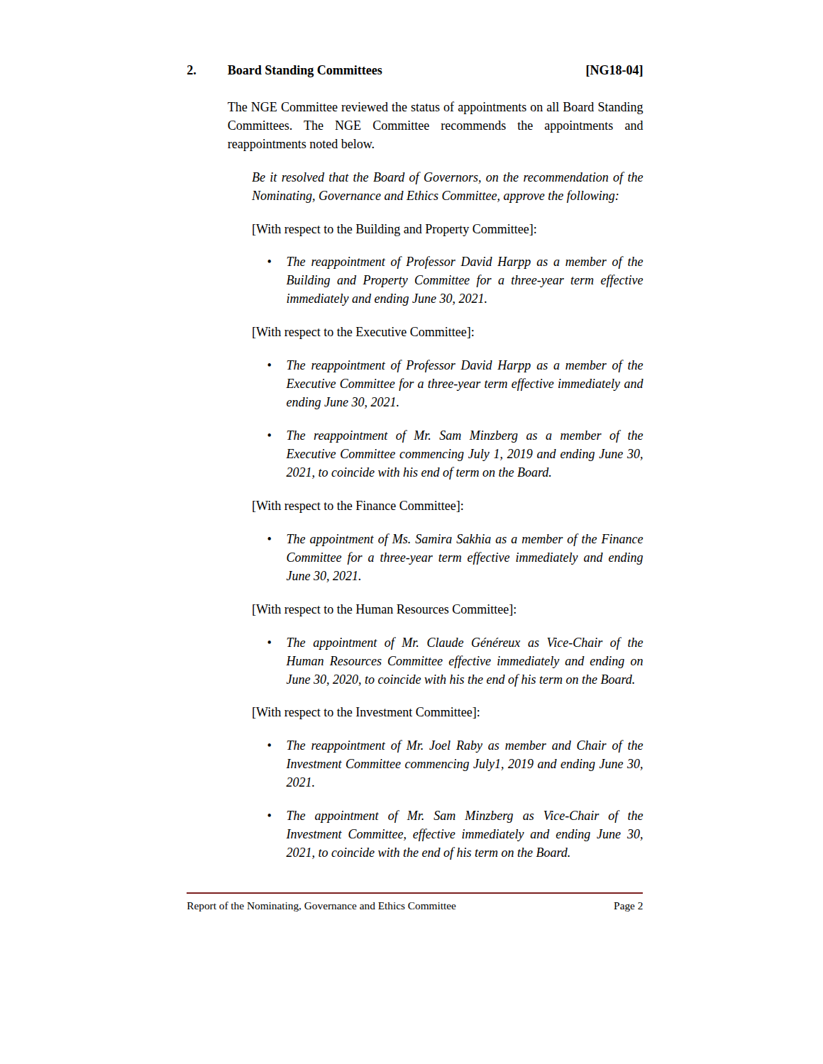2. Board Standing Committees [NG18-04]
The NGE Committee reviewed the status of appointments on all Board Standing Committees. The NGE Committee recommends the appointments and reappointments noted below.
Be it resolved that the Board of Governors, on the recommendation of the Nominating, Governance and Ethics Committee, approve the following:
[With respect to the Building and Property Committee]:
The reappointment of Professor David Harpp as a member of the Building and Property Committee for a three-year term effective immediately and ending June 30, 2021.
[With respect to the Executive Committee]:
The reappointment of Professor David Harpp as a member of the Executive Committee for a three-year term effective immediately and ending June 30, 2021.
The reappointment of Mr. Sam Minzberg as a member of the Executive Committee commencing July 1, 2019 and ending June 30, 2021, to coincide with his end of term on the Board.
[With respect to the Finance Committee]:
The appointment of Ms. Samira Sakhia as a member of the Finance Committee for a three-year term effective immediately and ending June 30, 2021.
[With respect to the Human Resources Committee]:
The appointment of Mr. Claude Généreux as Vice-Chair of the Human Resources Committee effective immediately and ending on June 30, 2020, to coincide with his the end of his term on the Board.
[With respect to the Investment Committee]:
The reappointment of Mr. Joel Raby as member and Chair of the Investment Committee commencing July1, 2019 and ending June 30, 2021.
The appointment of Mr. Sam Minzberg as Vice-Chair of the Investment Committee, effective immediately and ending June 30, 2021, to coincide with the end of his term on the Board.
Report of the Nominating, Governance and Ethics Committee Page 2